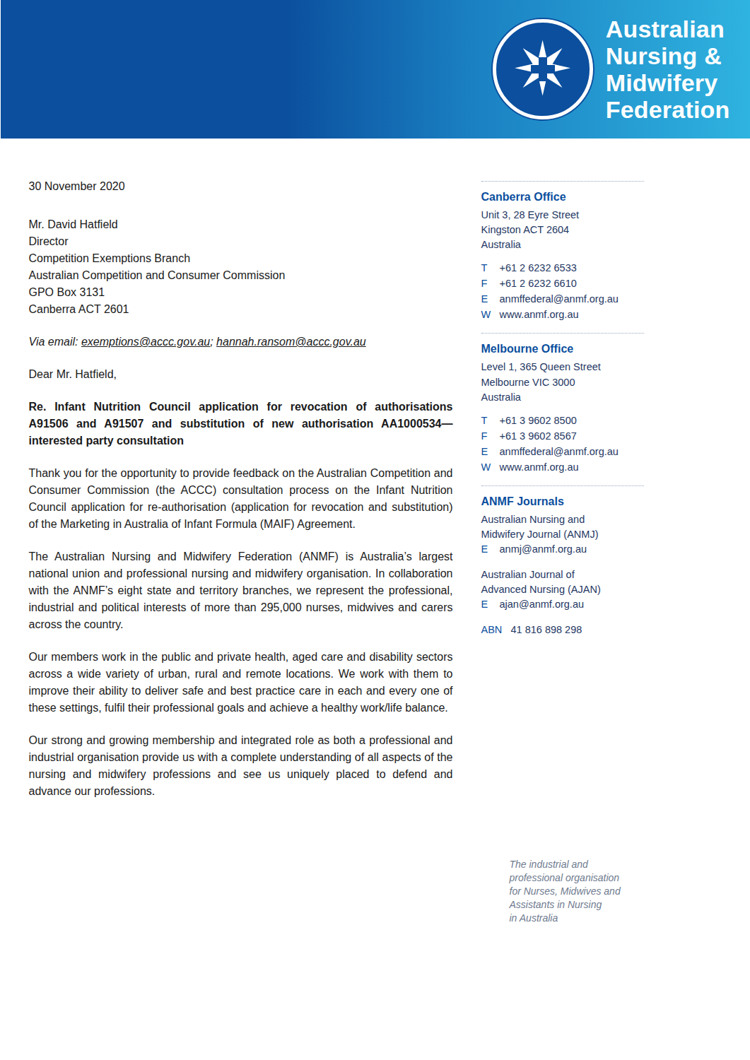✷
Australian
Nursing &
Midwifery
Federation
30 November 2020
Mr. David Hatfield
Director
Competition Exemptions Branch
Australian Competition and Consumer Commission
GPO Box 3131
Canberra ACT 2601
Via email: exemptions@accc.gov.au; hannah.ransom@accc.gov.au
Dear Mr. Hatfield,
Re. Infant Nutrition Council application for revocation of authorisations A91506 and A91507 and substitution of new authorisation AA1000534—interested party consultation
Thank you for the opportunity to provide feedback on the Australian Competition and Consumer Commission (the ACCC) consultation process on the Infant Nutrition Council application for re-authorisation (application for revocation and substitution) of the Marketing in Australia of Infant Formula (MAIF) Agreement.
The Australian Nursing and Midwifery Federation (ANMF) is Australia’s largest national union and professional nursing and midwifery organisation. In collaboration with the ANMF’s eight state and territory branches, we represent the professional, industrial and political interests of more than 295,000 nurses, midwives and carers across the country.
Our members work in the public and private health, aged care and disability sectors across a wide variety of urban, rural and remote locations. We work with them to improve their ability to deliver safe and best practice care in each and every one of these settings, fulfil their professional goals and achieve a healthy work/life balance.
Our strong and growing membership and integrated role as both a professional and industrial organisation provide us with a complete understanding of all aspects of the nursing and midwifery professions and see us uniquely placed to defend and advance our professions.
Canberra Office
Unit 3, 28 Eyre Street
Kingston ACT 2604
Australia
| T | +61 2 6232 6533 |
| F | +61 2 6232 6610 |
| E | anmffederal@anmf.org.au |
| W | www.anmf.org.au |
Melbourne Office
Level 1, 365 Queen Street
Melbourne VIC 3000
Australia
| T | +61 3 9602 8500 |
| F | +61 3 9602 8567 |
| E | anmffederal@anmf.org.au |
| W | www.anmf.org.au |
ANMF Journals
Australian Nursing and
Midwifery Journal (ANMJ)
| E | anmj@anmf.org.au |
Australian Journal of
Advanced Nursing (AJAN)
| E | ajan@anmf.org.au |
ABN41 816 898 298
The industrial and
professional organisation
for Nurses, Midwives and
Assistants in Nursing
in Australia